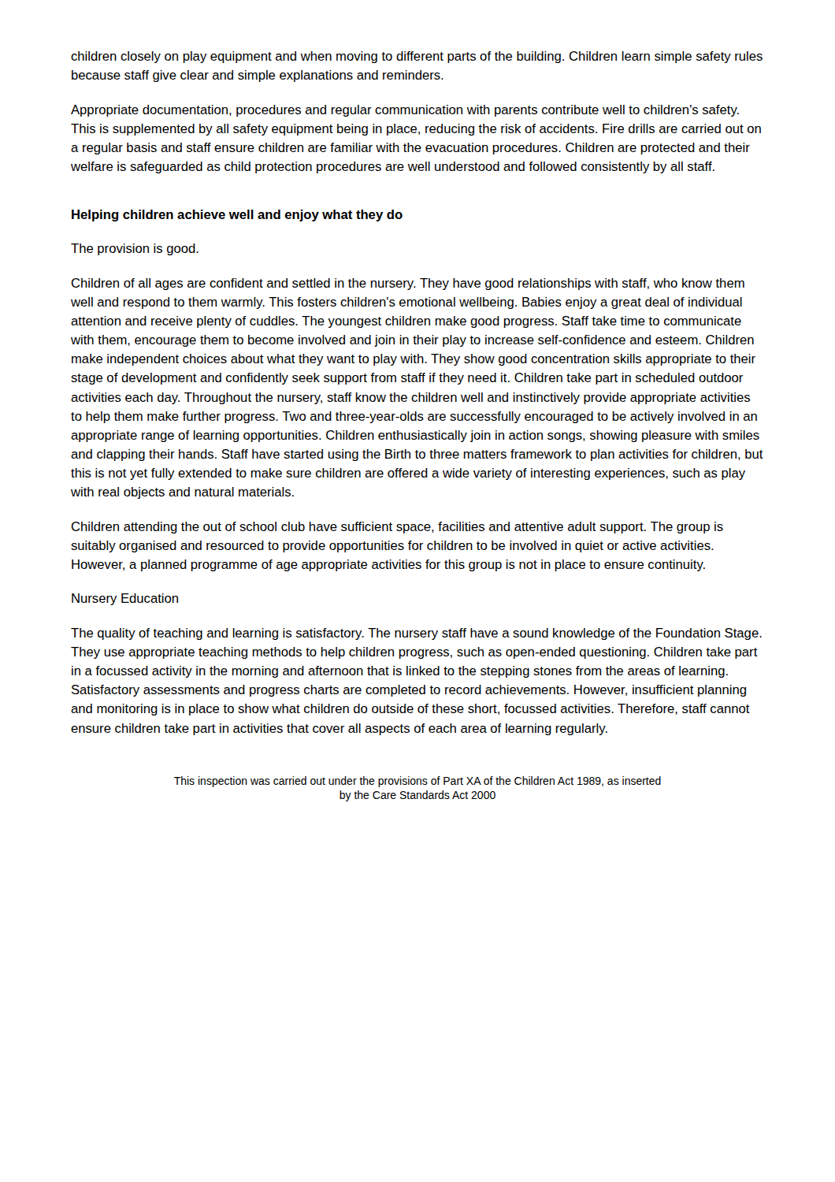children closely on play equipment and when moving to different parts of the building. Children learn simple safety rules because staff give clear and simple explanations and reminders.
Appropriate documentation, procedures and regular communication with parents contribute well to children's safety. This is supplemented by all safety equipment being in place, reducing the risk of accidents. Fire drills are carried out on a regular basis and staff ensure children are familiar with the evacuation procedures. Children are protected and their welfare is safeguarded as child protection procedures are well understood and followed consistently by all staff.
Helping children achieve well and enjoy what they do
The provision is good.
Children of all ages are confident and settled in the nursery. They have good relationships with staff, who know them well and respond to them warmly. This fosters children's emotional wellbeing. Babies enjoy a great deal of individual attention and receive plenty of cuddles. The youngest children make good progress. Staff take time to communicate with them, encourage them to become involved and join in their play to increase self-confidence and esteem. Children make independent choices about what they want to play with. They show good concentration skills appropriate to their stage of development and confidently seek support from staff if they need it. Children take part in scheduled outdoor activities each day. Throughout the nursery, staff know the children well and instinctively provide appropriate activities to help them make further progress. Two and three-year-olds are successfully encouraged to be actively involved in an appropriate range of learning opportunities. Children enthusiastically join in action songs, showing pleasure with smiles and clapping their hands. Staff have started using the Birth to three matters framework to plan activities for children, but this is not yet fully extended to make sure children are offered a wide variety of interesting experiences, such as play with real objects and natural materials.
Children attending the out of school club have sufficient space, facilities and attentive adult support. The group is suitably organised and resourced to provide opportunities for children to be involved in quiet or active activities. However, a planned programme of age appropriate activities for this group is not in place to ensure continuity.
Nursery Education
The quality of teaching and learning is satisfactory. The nursery staff have a sound knowledge of the Foundation Stage. They use appropriate teaching methods to help children progress, such as open-ended questioning. Children take part in a focussed activity in the morning and afternoon that is linked to the stepping stones from the areas of learning. Satisfactory assessments and progress charts are completed to record achievements. However, insufficient planning and monitoring is in place to show what children do outside of these short, focussed activities. Therefore, staff cannot ensure children take part in activities that cover all aspects of each area of learning regularly.
This inspection was carried out under the provisions of Part XA of the Children Act 1989, as inserted
by the Care Standards Act 2000